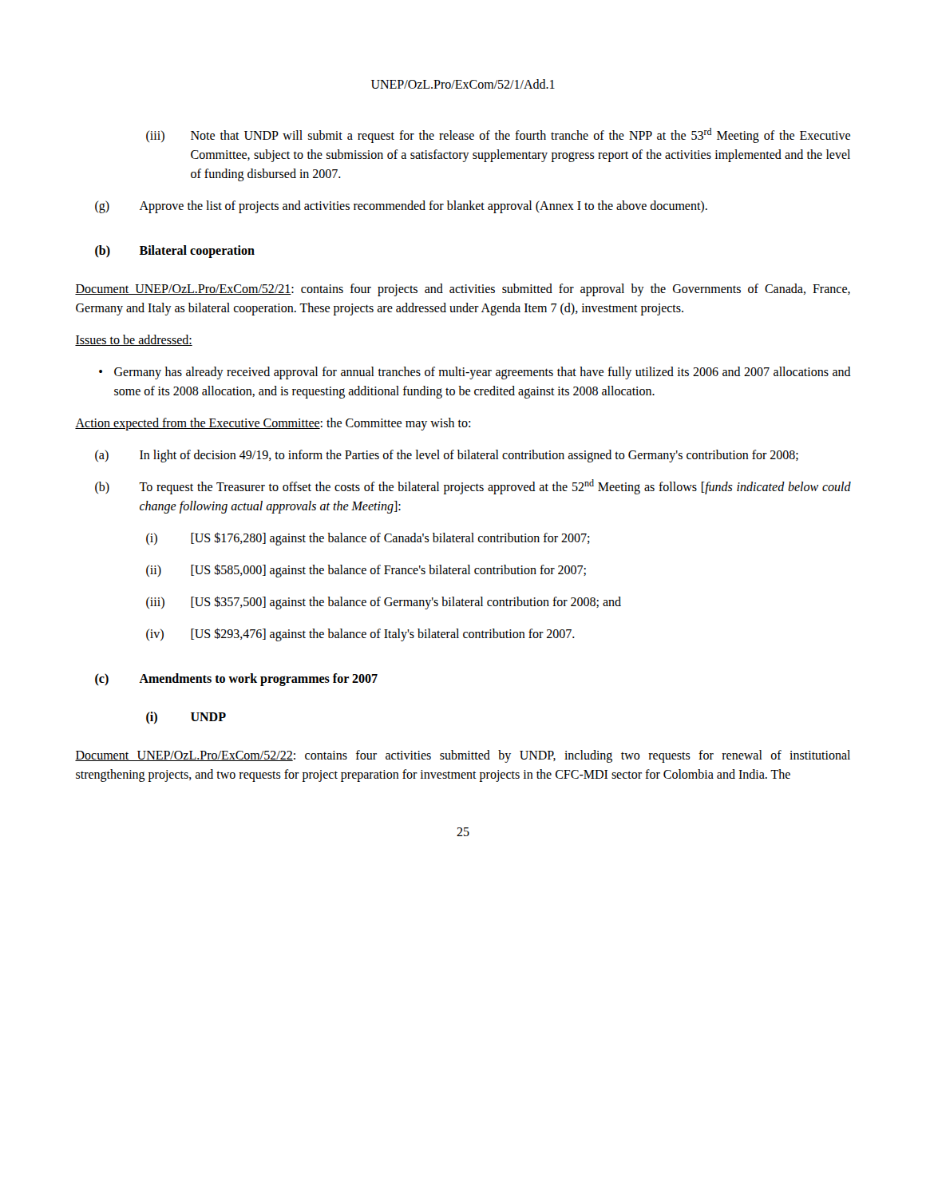UNEP/OzL.Pro/ExCom/52/1/Add.1
(iii) Note that UNDP will submit a request for the release of the fourth tranche of the NPP at the 53rd Meeting of the Executive Committee, subject to the submission of a satisfactory supplementary progress report of the activities implemented and the level of funding disbursed in 2007.
(g) Approve the list of projects and activities recommended for blanket approval (Annex I to the above document).
(b) Bilateral cooperation
Document UNEP/OzL.Pro/ExCom/52/21: contains four projects and activities submitted for approval by the Governments of Canada, France, Germany and Italy as bilateral cooperation. These projects are addressed under Agenda Item 7 (d), investment projects.
Issues to be addressed:
Germany has already received approval for annual tranches of multi-year agreements that have fully utilized its 2006 and 2007 allocations and some of its 2008 allocation, and is requesting additional funding to be credited against its 2008 allocation.
Action expected from the Executive Committee: the Committee may wish to:
(a) In light of decision 49/19, to inform the Parties of the level of bilateral contribution assigned to Germany's contribution for 2008;
(b) To request the Treasurer to offset the costs of the bilateral projects approved at the 52nd Meeting as follows [funds indicated below could change following actual approvals at the Meeting]:
(i) [US $176,280] against the balance of Canada's bilateral contribution for 2007;
(ii) [US $585,000] against the balance of France's bilateral contribution for 2007;
(iii) [US $357,500] against the balance of Germany's bilateral contribution for 2008; and
(iv) [US $293,476] against the balance of Italy's bilateral contribution for 2007.
(c) Amendments to work programmes for 2007
(i) UNDP
Document UNEP/OzL.Pro/ExCom/52/22: contains four activities submitted by UNDP, including two requests for renewal of institutional strengthening projects, and two requests for project preparation for investment projects in the CFC-MDI sector for Colombia and India. The
25